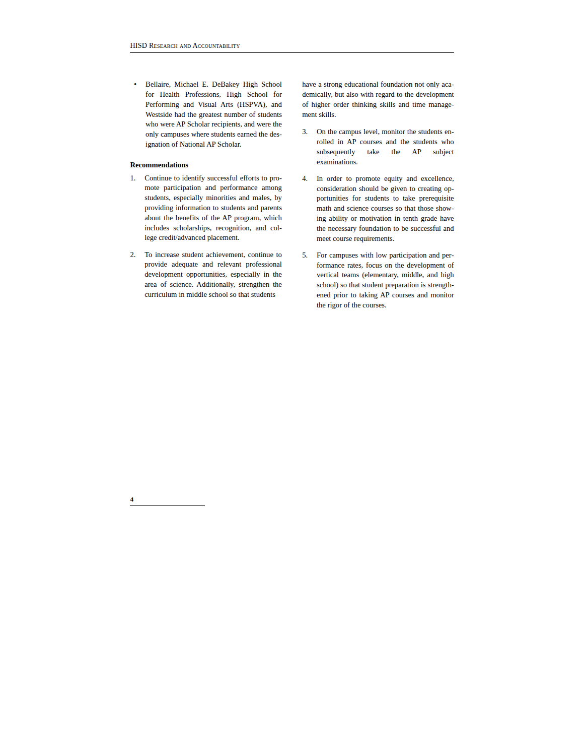HISD Research and Accountability
Bellaire, Michael E. DeBakey High School for Health Professions, High School for Performing and Visual Arts (HSPVA), and Westside had the greatest number of students who were AP Scholar recipients, and were the only campuses where students earned the designation of National AP Scholar.
Recommendations
Continue to identify successful efforts to promote participation and performance among students, especially minorities and males, by providing information to students and parents about the benefits of the AP program, which includes scholarships, recognition, and college credit/advanced placement.
To increase student achievement, continue to provide adequate and relevant professional development opportunities, especially in the area of science. Additionally, strengthen the curriculum in middle school so that students
have a strong educational foundation not only academically, but also with regard to the development of higher order thinking skills and time management skills.
On the campus level, monitor the students enrolled in AP courses and the students who subsequently take the AP subject examinations.
In order to promote equity and excellence, consideration should be given to creating opportunities for students to take prerequisite math and science courses so that those showing ability or motivation in tenth grade have the necessary foundation to be successful and meet course requirements.
For campuses with low participation and performance rates, focus on the development of vertical teams (elementary, middle, and high school) so that student preparation is strengthened prior to taking AP courses and monitor the rigor of the courses.
4